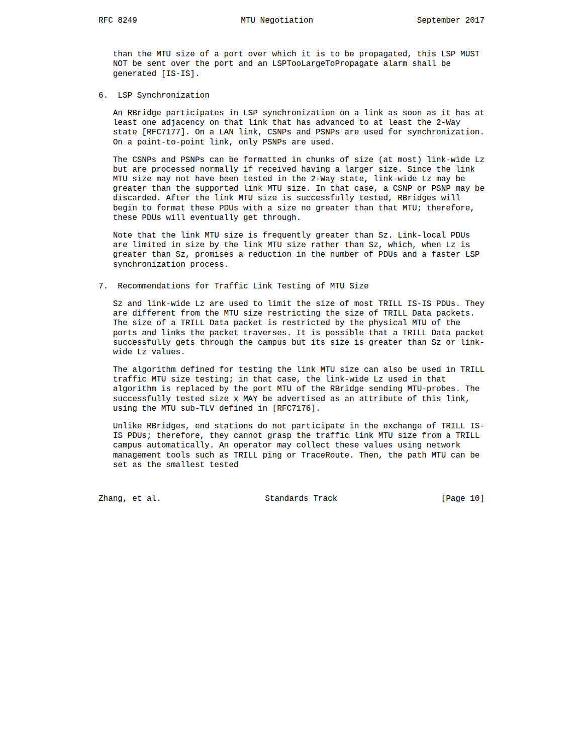RFC 8249 MTU Negotiation September 2017
than the MTU size of a port over which it is to be propagated, this LSP MUST NOT be sent over the port and an LSPTooLargeToPropagate alarm shall be generated [IS-IS].
6. LSP Synchronization
An RBridge participates in LSP synchronization on a link as soon as it has at least one adjacency on that link that has advanced to at least the 2-Way state [RFC7177]. On a LAN link, CSNPs and PSNPs are used for synchronization. On a point-to-point link, only PSNPs are used.
The CSNPs and PSNPs can be formatted in chunks of size (at most) link-wide Lz but are processed normally if received having a larger size. Since the link MTU size may not have been tested in the 2-Way state, link-wide Lz may be greater than the supported link MTU size. In that case, a CSNP or PSNP may be discarded. After the link MTU size is successfully tested, RBridges will begin to format these PDUs with a size no greater than that MTU; therefore, these PDUs will eventually get through.
Note that the link MTU size is frequently greater than Sz. Link-local PDUs are limited in size by the link MTU size rather than Sz, which, when Lz is greater than Sz, promises a reduction in the number of PDUs and a faster LSP synchronization process.
7. Recommendations for Traffic Link Testing of MTU Size
Sz and link-wide Lz are used to limit the size of most TRILL IS-IS PDUs. They are different from the MTU size restricting the size of TRILL Data packets. The size of a TRILL Data packet is restricted by the physical MTU of the ports and links the packet traverses. It is possible that a TRILL Data packet successfully gets through the campus but its size is greater than Sz or link-wide Lz values.
The algorithm defined for testing the link MTU size can also be used in TRILL traffic MTU size testing; in that case, the link-wide Lz used in that algorithm is replaced by the port MTU of the RBridge sending MTU-probes. The successfully tested size x MAY be advertised as an attribute of this link, using the MTU sub-TLV defined in [RFC7176].
Unlike RBridges, end stations do not participate in the exchange of TRILL IS-IS PDUs; therefore, they cannot grasp the traffic link MTU size from a TRILL campus automatically. An operator may collect these values using network management tools such as TRILL ping or TraceRoute. Then, the path MTU can be set as the smallest tested
Zhang, et al. Standards Track [Page 10]